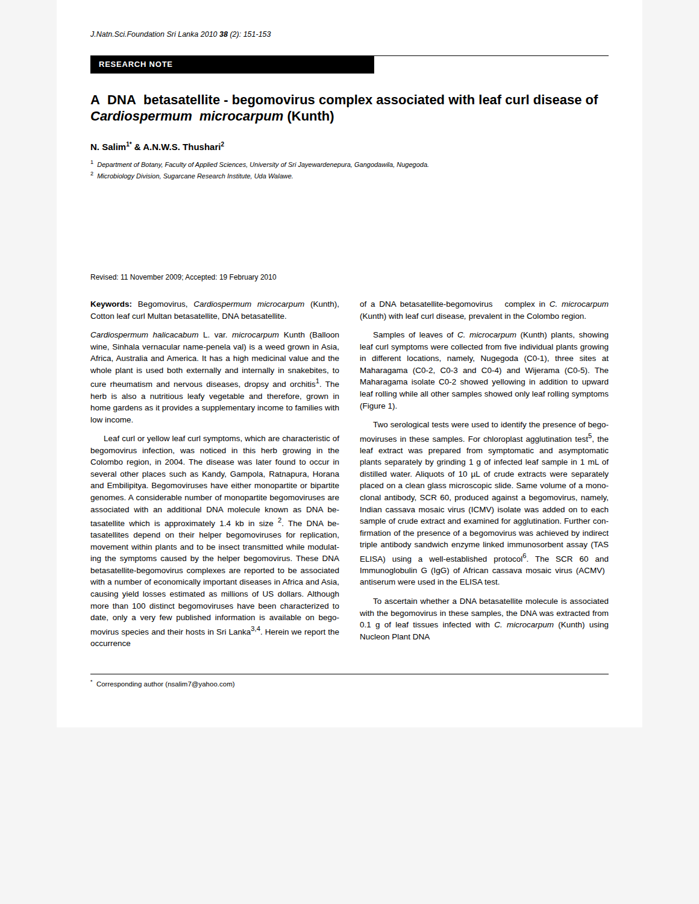J.Natn.Sci.Foundation Sri Lanka 2010 38 (2): 151-153
RESEARCH NOTE
A DNA betasatellite - begomovirus complex associated with leaf curl disease of Cardiospermum microcarpum (Kunth)
N. Salim1* & A.N.W.S. Thushari2
1 Department of Botany, Faculty of Applied Sciences, University of Sri Jayewardenepura, Gangodawila, Nugegoda.
2 Microbiology Division, Sugarcane Research Institute, Uda Walawe.
Revised: 11 November 2009; Accepted: 19 February 2010
Keywords: Begomovirus, Cardiospermum microcarpum (Kunth), Cotton leaf curl Multan betasatellite, DNA betasatellite.
Cardiospermum halicacabum L. var. microcarpum Kunth (Balloon wine, Sinhala vernacular name-penela val) is a weed grown in Asia, Africa, Australia and America. It has a high medicinal value and the whole plant is used both externally and internally in snakebites, to cure rheumatism and nervous diseases, dropsy and orchitis1. The herb is also a nutritious leafy vegetable and therefore, grown in home gardens as it provides a supplementary income to families with low income.
Leaf curl or yellow leaf curl symptoms, which are characteristic of begomovirus infection, was noticed in this herb growing in the Colombo region, in 2004. The disease was later found to occur in several other places such as Kandy, Gampola, Ratnapura, Horana and Embilipitya. Begomoviruses have either monopartite or bipartite genomes. A considerable number of monopartite begomoviruses are associated with an additional DNA molecule known as DNA betasatellite which is approximately 1.4 kb in size 2. The DNA betasatellites depend on their helper begomoviruses for replication, movement within plants and to be insect transmitted while modulating the symptoms caused by the helper begomovirus. These DNA betasatellite-begomovirus complexes are reported to be associated with a number of economically important diseases in Africa and Asia, causing yield losses estimated as millions of US dollars. Although more than 100 distinct begomoviruses have been characterized to date, only a very few published information is available on begomovirus species and their hosts in Sri Lanka3,4. Herein we report the occurrence
of a DNA betasatellite-begomovirus complex in C. microcarpum (Kunth) with leaf curl disease, prevalent in the Colombo region.
Samples of leaves of C. microcarpum (Kunth) plants, showing leaf curl symptoms were collected from five individual plants growing in different locations, namely, Nugegoda (C0-1), three sites at Maharagama (C0-2, C0-3 and C0-4) and Wijerama (C0-5). The Maharagama isolate C0-2 showed yellowing in addition to upward leaf rolling while all other samples showed only leaf rolling symptoms (Figure 1).
Two serological tests were used to identify the presence of begomoviruses in these samples. For chloroplast agglutination test5, the leaf extract was prepared from symptomatic and asymptomatic plants separately by grinding 1 g of infected leaf sample in 1 mL of distilled water. Aliquots of 10 µL of crude extracts were separately placed on a clean glass microscopic slide. Same volume of a monoclonal antibody, SCR 60, produced against a begomovirus, namely, Indian cassava mosaic virus (ICMV) isolate was added on to each sample of crude extract and examined for agglutination. Further confirmation of the presence of a begomovirus was achieved by indirect triple antibody sandwich enzyme linked immunosorbent assay (TAS ELISA) using a well-established protocol6. The SCR 60 and Immunoglobulin G (IgG) of African cassava mosaic virus (ACMV) antiserum were used in the ELISA test.
To ascertain whether a DNA betasatellite molecule is associated with the begomovirus in these samples, the DNA was extracted from 0.1 g of leaf tissues infected with C. microcarpum (Kunth) using Nucleon Plant DNA
* Corresponding author (nsalim7@yahoo.com)